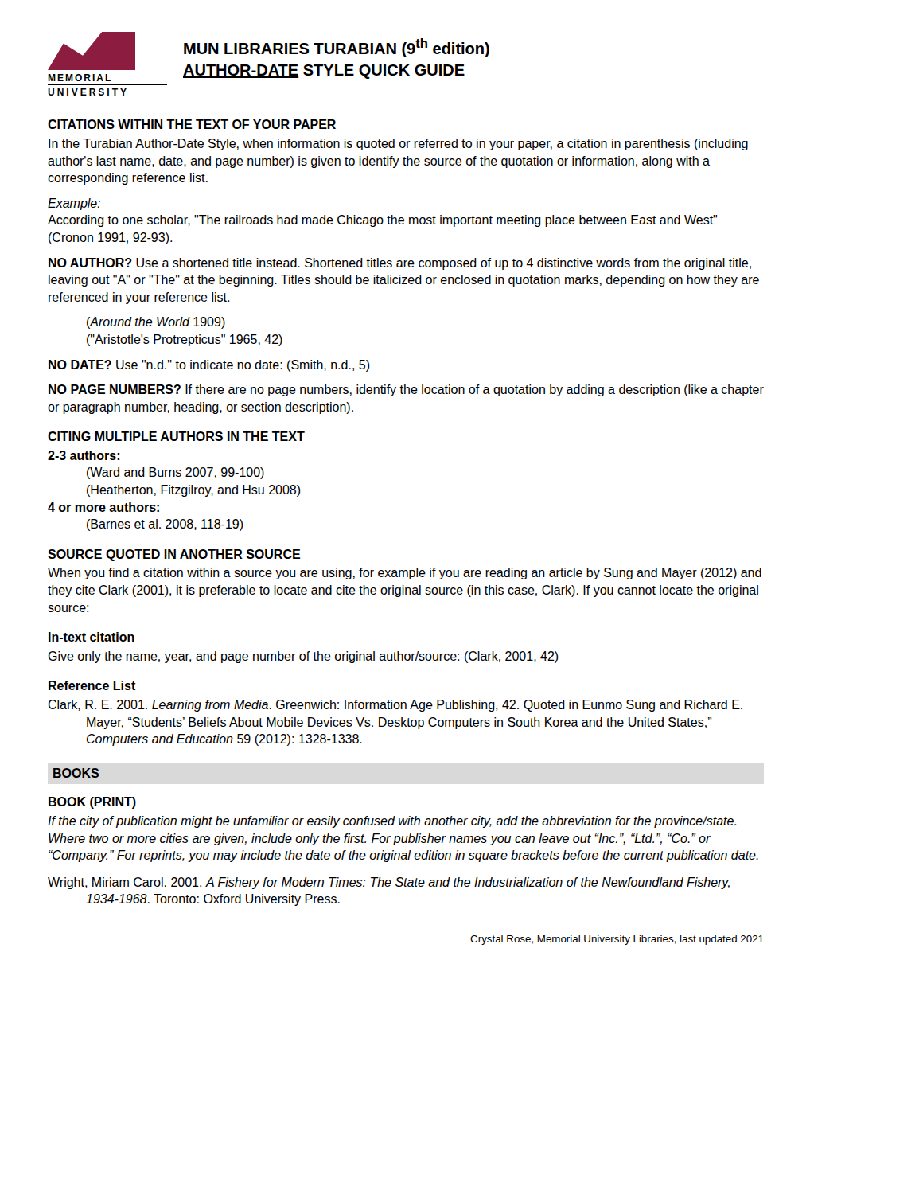MEMORIAL UNIVERSITY
MUN LIBRARIES TURABIAN (9th edition)
AUTHOR-DATE STYLE QUICK GUIDE
CITATIONS WITHIN THE TEXT OF YOUR PAPER
In the Turabian Author-Date Style, when information is quoted or referred to in your paper, a citation in parenthesis (including author's last name, date, and page number) is given to identify the source of the quotation or information, along with a corresponding reference list.
Example:
According to one scholar, "The railroads had made Chicago the most important meeting place between East and West" (Cronon 1991, 92-93).
NO AUTHOR? Use a shortened title instead. Shortened titles are composed of up to 4 distinctive words from the original title, leaving out "A" or "The" at the beginning. Titles should be italicized or enclosed in quotation marks, depending on how they are referenced in your reference list.
(Around the World 1909)
("Aristotle's Protrepticus" 1965, 42)
NO DATE? Use "n.d." to indicate no date: (Smith, n.d., 5)
NO PAGE NUMBERS? If there are no page numbers, identify the location of a quotation by adding a description (like a chapter or paragraph number, heading, or section description).
CITING MULTIPLE AUTHORS IN THE TEXT
2-3 authors:
(Ward and Burns 2007, 99-100)
(Heatherton, Fitzgilroy, and Hsu 2008)
4 or more authors:
(Barnes et al. 2008, 118-19)
SOURCE QUOTED IN ANOTHER SOURCE
When you find a citation within a source you are using, for example if you are reading an article by Sung and Mayer (2012) and they cite Clark (2001), it is preferable to locate and cite the original source (in this case, Clark). If you cannot locate the original source:
In-text citation
Give only the name, year, and page number of the original author/source: (Clark, 2001, 42)
Reference List
Clark, R. E. 2001. Learning from Media. Greenwich: Information Age Publishing, 42. Quoted in Eunmo Sung and Richard E. Mayer, “Students’ Beliefs About Mobile Devices Vs. Desktop Computers in South Korea and the United States,” Computers and Education 59 (2012): 1328-1338.
BOOKS
BOOK (PRINT)
If the city of publication might be unfamiliar or easily confused with another city, add the abbreviation for the province/state. Where two or more cities are given, include only the first. For publisher names you can leave out “Inc.”, “Ltd.”, “Co.” or “Company.” For reprints, you may include the date of the original edition in square brackets before the current publication date.
Wright, Miriam Carol. 2001. A Fishery for Modern Times: The State and the Industrialization of the Newfoundland Fishery, 1934-1968. Toronto: Oxford University Press.
Crystal Rose, Memorial University Libraries, last updated 2021